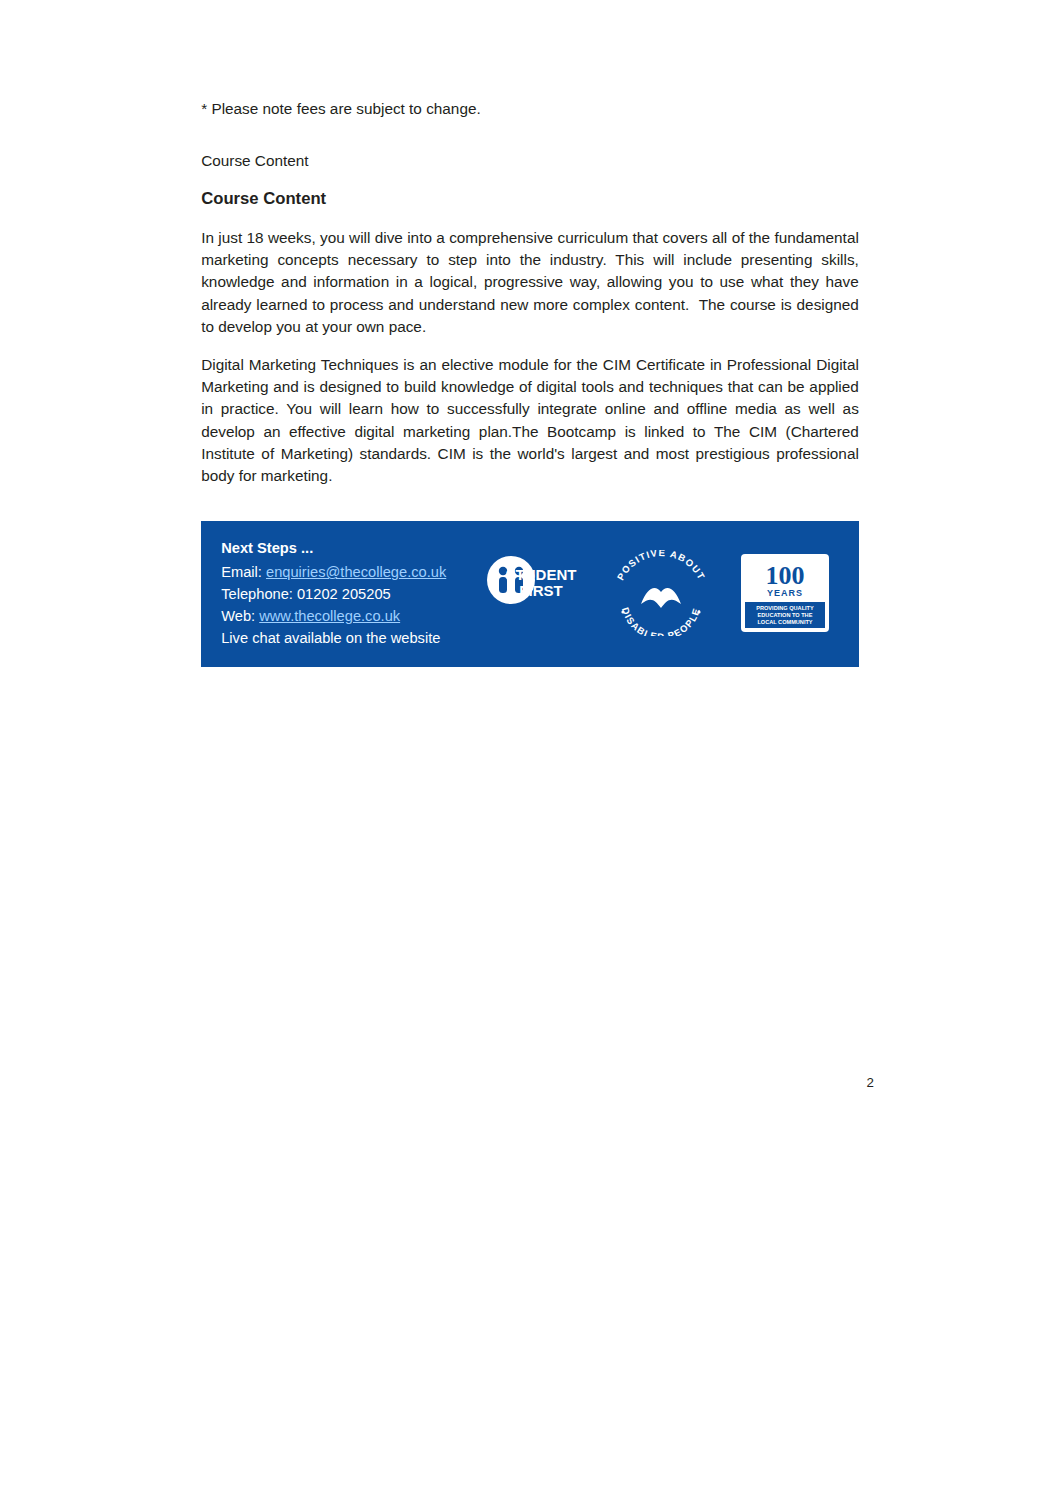* Please note fees are subject to change.
Course Content
Course Content
In just 18 weeks, you will dive into a comprehensive curriculum that covers all of the fundamental marketing concepts necessary to step into the industry. This will include presenting skills, knowledge and information in a logical, progressive way, allowing you to use what they have already learned to process and understand new more complex content. The course is designed to develop you at your own pace.
Digital Marketing Techniques is an elective module for the CIM Certificate in Professional Digital Marketing and is designed to build knowledge of digital tools and techniques that can be applied in practice. You will learn how to successfully integrate online and offline media as well as develop an effective digital marketing plan.The Bootcamp is linked to The CIM (Chartered Institute of Marketing) standards. CIM is the world's largest and most prestigious professional body for marketing.
Next Steps ...
Email: enquiries@thecollege.co.uk
Telephone: 01202 205205
Web: www.thecollege.co.uk
Live chat available on the website
STUDENT FIRST
POSITIVE ABOUT DISABLED PEOPLE
100 YEARS PROVIDING QUALITY EDUCATION TO THE LOCAL COMMUNITY
2